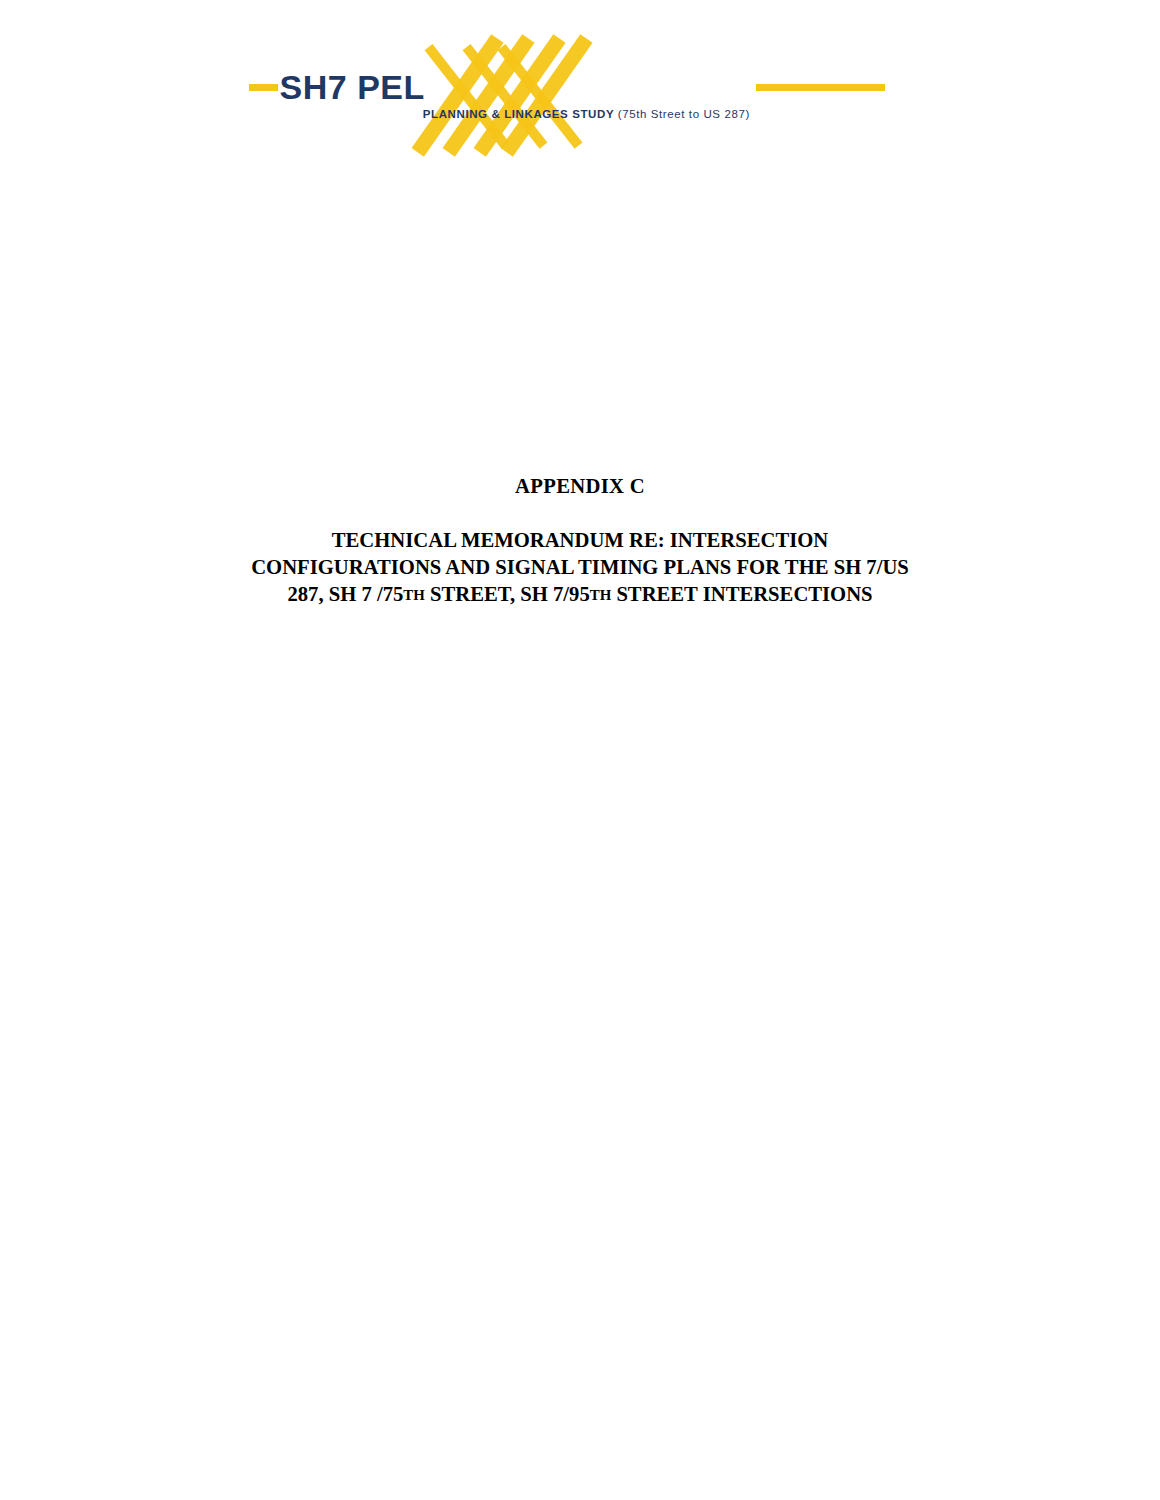SH7 PEL
PLANNING & LINKAGES STUDY (75th Street to US 287)
APPENDIX C
TECHNICAL MEMORANDUM RE: INTERSECTION CONFIGURATIONS AND SIGNAL TIMING PLANS FOR THE SH 7/US 287, SH 7 /75TH STREET, SH 7/95TH STREET INTERSECTIONS